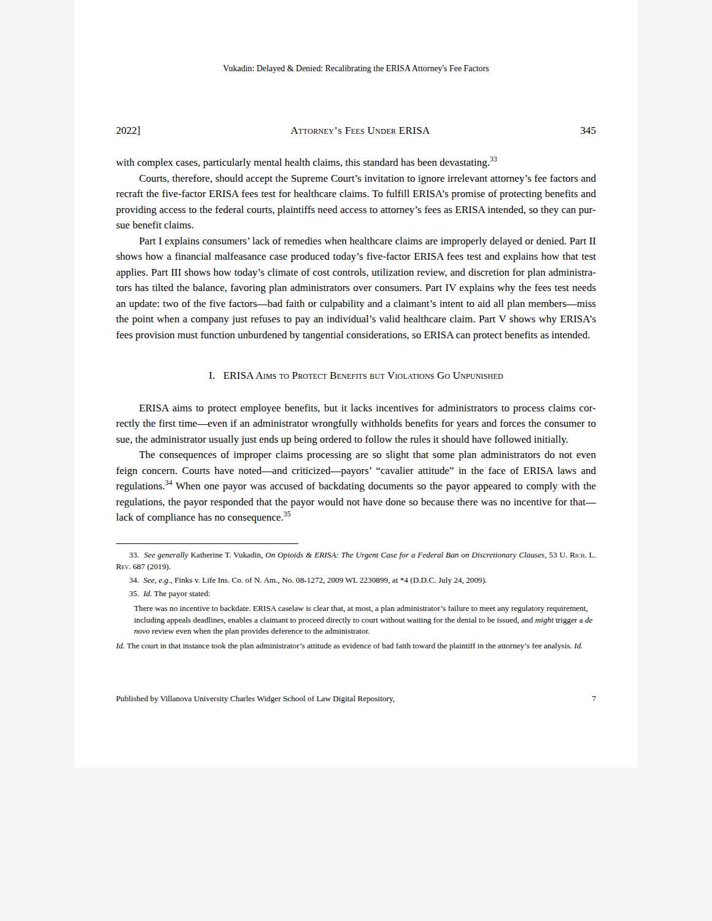Vukadin: Delayed & Denied: Recalibrating the ERISA Attorney's Fee Factors
2022] Attorney’s Fees Under ERISA 345
with complex cases, particularly mental health claims, this standard has been devastating.33
Courts, therefore, should accept the Supreme Court’s invitation to ignore irrelevant attorney’s fee factors and recraft the five-factor ERISA fees test for healthcare claims. To fulfill ERISA’s promise of protecting benefits and providing access to the federal courts, plaintiffs need access to attorney’s fees as ERISA intended, so they can pursue benefit claims.
Part I explains consumers’ lack of remedies when healthcare claims are improperly delayed or denied. Part II shows how a financial malfeasance case produced today’s five-factor ERISA fees test and explains how that test applies. Part III shows how today’s climate of cost controls, utilization review, and discretion for plan administrators has tilted the balance, favoring plan administrators over consumers. Part IV explains why the fees test needs an update: two of the five factors—bad faith or culpability and a claimant’s intent to aid all plan members—miss the point when a company just refuses to pay an individual’s valid healthcare claim. Part V shows why ERISA’s fees provision must function unburdened by tangential considerations, so ERISA can protect benefits as intended.
I. ERISA Aims to Protect Benefits but Violations Go Unpunished
ERISA aims to protect employee benefits, but it lacks incentives for administrators to process claims correctly the first time—even if an administrator wrongfully withholds benefits for years and forces the consumer to sue, the administrator usually just ends up being ordered to follow the rules it should have followed initially.
The consequences of improper claims processing are so slight that some plan administrators do not even feign concern. Courts have noted—and criticized—payors’ “cavalier attitude” in the face of ERISA laws and regulations.34 When one payor was accused of backdating documents so the payor appeared to comply with the regulations, the payor responded that the payor would not have done so because there was no incentive for that—lack of compliance has no consequence.35
33. See generally Katherine T. Vukadin, On Opioids & ERISA: The Urgent Case for a Federal Ban on Discretionary Clauses, 53 U. Rich. L. Rev. 687 (2019).
34. See, e.g., Finks v. Life Ins. Co. of N. Am., No. 08-1272, 2009 WL 2230899, at *4 (D.D.C. July 24, 2009).
35. Id. The payor stated:
There was no incentive to backdate. ERISA caselaw is clear that, at most, a plan administrator’s failure to meet any regulatory requirement, including appeals deadlines, enables a claimant to proceed directly to court without waiting for the denial to be issued, and might trigger a de novo review even when the plan provides deference to the administrator.
Id. The court in that instance took the plan administrator’s attitude as evidence of bad faith toward the plaintiff in the attorney’s fee analysis. Id.
Published by Villanova University Charles Widger School of Law Digital Repository, 7